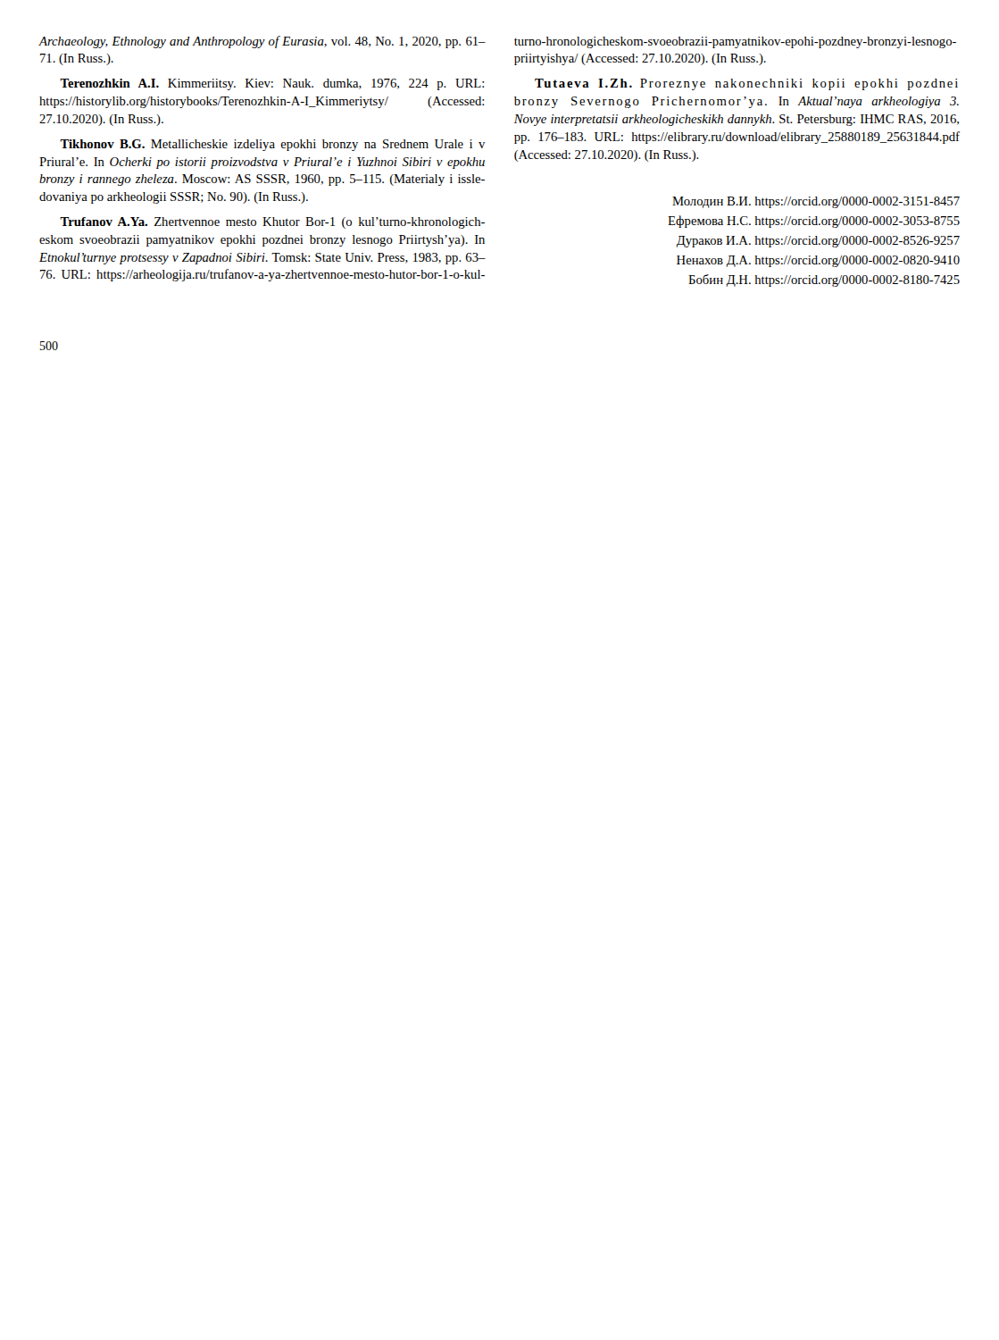Archaeology, Ethnology and Anthropology of Eurasia, vol. 48, No. 1, 2020, pp. 61–71. (In Russ.).
Terenozhkin A.I. Kimmeriitsy. Kiev: Nauk. dumka, 1976, 224 p. URL: https://historylib.org/historybooks/Terenozhkin-A-I_Kimmeriytsy/ (Accessed: 27.10.2020). (In Russ.).
Tikhonov B.G. Metallicheskie izdeliya epokhi bronzy na Srednem Urale i v Priural’e. In Ocherki po istorii proizvodstva v Priural’e i Yuzhnoi Sibiri v epokhu bronzy i rannego zheleza. Moscow: AS SSSR, 1960, pp. 5–115. (Materialy i issledovaniya po arkheologii SSSR; No. 90). (In Russ.).
Trufanov A.Ya. Zhertvennoe mesto Khutor Bor-1 (o kul’turno-khronologicheskom svoeobrazii pamyatnikov epokhi pozdnei bronzy lesnogo Priirtysh’ya). In Etnokul’turnye protsessy v Zapadnoi Sibiri. Tomsk: State Univ. Press, 1983, pp. 63–76. URL: https://arheologija.ru/trufanov-a-ya-zhertvennoe-mesto-hutor-bor-1-o-kulturno-hronologicheskom-svoeobrazii-pamyatnikov-epohi-pozdney-bronzyi-lesnogo-priirtyishya/ (Accessed: 27.10.2020). (In Russ.).
Tutaeva I.Zh. Proreznye nakonechniki kopii epokhi pozdnei bronzy Severnogo Prichernomor’ya. In Aktual’naya arkheologiya 3. Novye interpretatsii arkheologicheskikh dannykh. St. Petersburg: IHMC RAS, 2016, pp. 176–183. URL: https://elibrary.ru/download/elibrary_25880189_25631844.pdf (Accessed: 27.10.2020). (In Russ.).
Молодин В.И. https://orcid.org/0000-0002-3151-8457
Ефремова Н.С. https://orcid.org/0000-0002-3053-8755
Дураков И.А. https://orcid.org/0000-0002-8526-9257
Ненахов Д.А. https://orcid.org/0000-0002-0820-9410
Бобин Д.Н. https://orcid.org/0000-0002-8180-7425
500